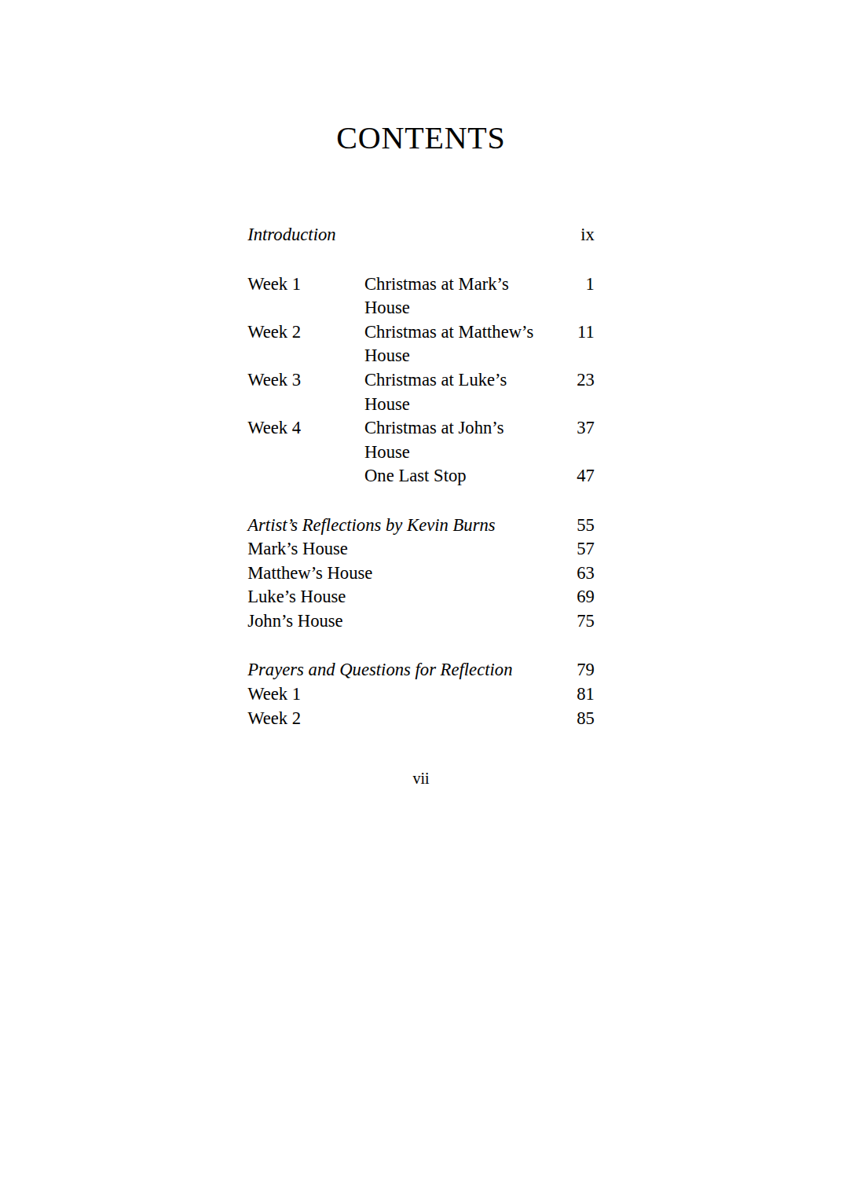CONTENTS
| Introduction | ix |
| Week 1 | Christmas at Mark’s House | 1 |
| Week 2 | Christmas at Matthew’s House | 11 |
| Week 3 | Christmas at Luke’s House | 23 |
| Week 4 | Christmas at John’s House | 37 |
| | One Last Stop | 47 |
| Artist’s Reflections by Kevin Burns | 55 |
| Mark’s House | 57 |
| Matthew’s House | 63 |
| Luke’s House | 69 |
| John’s House | 75 |
| Prayers and Questions for Reflection | 79 |
| Week 1 | 81 |
| Week 2 | 85 |
vii